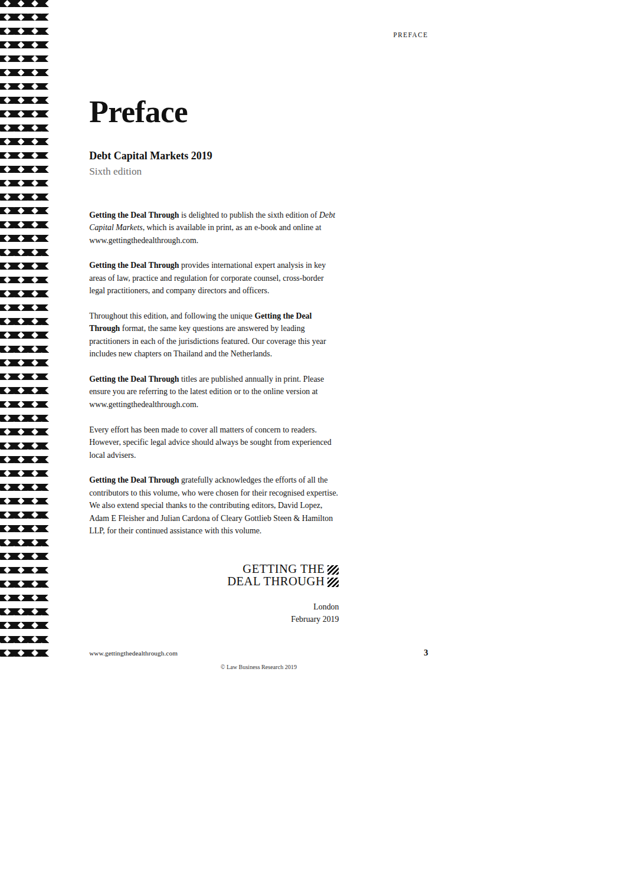PREFACE
Preface
Debt Capital Markets 2019
Sixth edition
Getting the Deal Through is delighted to publish the sixth edition of Debt Capital Markets, which is available in print, as an e-book and online at www.gettingthedealthrough.com.
Getting the Deal Through provides international expert analysis in key areas of law, practice and regulation for corporate counsel, cross-border legal practitioners, and company directors and officers.
Throughout this edition, and following the unique Getting the Deal Through format, the same key questions are answered by leading practitioners in each of the jurisdictions featured. Our coverage this year includes new chapters on Thailand and the Netherlands.
Getting the Deal Through titles are published annually in print. Please ensure you are referring to the latest edition or to the online version at www.gettingthedealthrough.com.
Every effort has been made to cover all matters of concern to readers. However, specific legal advice should always be sought from experienced local advisers.
Getting the Deal Through gratefully acknowledges the efforts of all the contributors to this volume, who were chosen for their recognised expertise. We also extend special thanks to the contributing editors, David Lopez, Adam E Fleisher and Julian Cardona of Cleary Gottlieb Steen & Hamilton LLP, for their continued assistance with this volume.
GETTING THE DEAL THROUGH
London
February 2019
www.gettingthedealthrough.com 3
© Law Business Research 2019